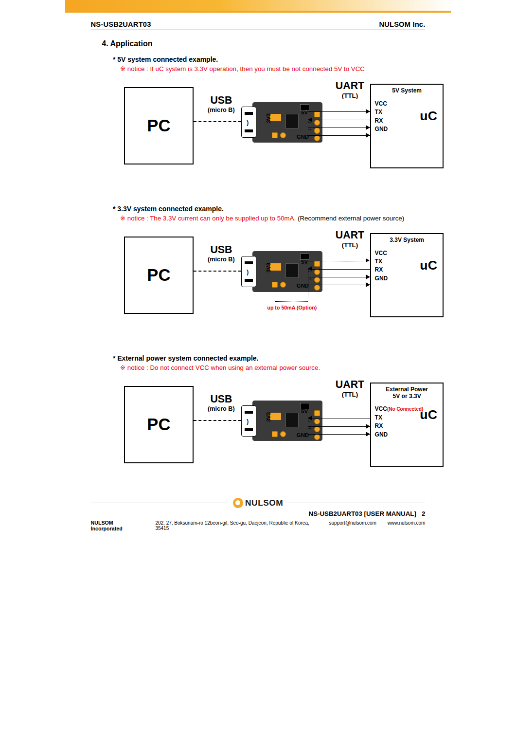NS-USB2UART03
NULSOM Inc.
4. Application
* 5V system connected example.
※ notice : If uC system is 3.3V operation, then you must be not connected 5V to VCC
PC
USB
(micro B)
5V
GND
3V3
←
→
)
UART
(TTL)
5V System
VCC
TX
RX
GND
uC
* 3.3V system connected example.
※ notice : The 3.3V current can only be supplied up to 50mA. (Recommend external power source)
PC
USB
(micro B)
5V
GND
3V3
←
→
)
UART
(TTL)
up to 50mA (Option)
3.3V System
VCC
TX
RX
GND
uC
* External power system connected example.
※ notice : Do not connect VCC when using an external power source.
PC
USB
(micro B)
5V
GND
3V3
←
→
)
UART
(TTL)
External Power
5V or 3.3V
VCC(No Connected)
TX
RX
GND
uC
NULSOM
NS-USB2UART03 [USER MANUAL] 2
NULSOM Incorporated 202, 27, Boksunam-ro 12beon-gil, Seo-gu, Daejeon, Republic of Korea, 35415 support@nulsom.com www.nulsom.com